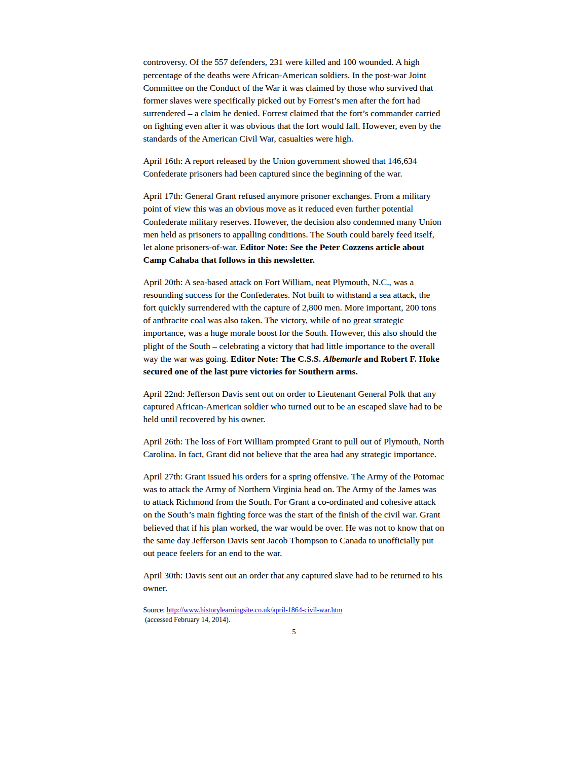controversy. Of the 557 defenders, 231 were killed and 100 wounded. A high percentage of the deaths were African-American soldiers. In the post-war Joint Committee on the Conduct of the War it was claimed by those who survived that former slaves were specifically picked out by Forrest’s men after the fort had surrendered – a claim he denied. Forrest claimed that the fort’s commander carried on fighting even after it was obvious that the fort would fall. However, even by the standards of the American Civil War, casualties were high.
April 16th: A report released by the Union government showed that 146,634 Confederate prisoners had been captured since the beginning of the war.
April 17th: General Grant refused anymore prisoner exchanges. From a military point of view this was an obvious move as it reduced even further potential Confederate military reserves. However, the decision also condemned many Union men held as prisoners to appalling conditions. The South could barely feed itself, let alone prisoners-of-war. Editor Note: See the Peter Cozzens article about Camp Cahaba that follows in this newsletter.
April 20th: A sea-based attack on Fort William, neat Plymouth, N.C., was a resounding success for the Confederates. Not built to withstand a sea attack, the fort quickly surrendered with the capture of 2,800 men. More important, 200 tons of anthracite coal was also taken. The victory, while of no great strategic importance, was a huge morale boost for the South. However, this also should the plight of the South – celebrating a victory that had little importance to the overall way the war was going. Editor Note: The C.S.S. Albemarle and Robert F. Hoke secured one of the last pure victories for Southern arms.
April 22nd: Jefferson Davis sent out on order to Lieutenant General Polk that any captured African-American soldier who turned out to be an escaped slave had to be held until recovered by his owner.
April 26th: The loss of Fort William prompted Grant to pull out of Plymouth, North Carolina. In fact, Grant did not believe that the area had any strategic importance.
April 27th: Grant issued his orders for a spring offensive. The Army of the Potomac was to attack the Army of Northern Virginia head on. The Army of the James was to attack Richmond from the South. For Grant a co-ordinated and cohesive attack on the South’s main fighting force was the start of the finish of the civil war. Grant believed that if his plan worked, the war would be over. He was not to know that on the same day Jefferson Davis sent Jacob Thompson to Canada to unofficially put out peace feelers for an end to the war.
April 30th: Davis sent out an order that any captured slave had to be returned to his owner.
Source: http://www.historylearningsite.co.uk/april-1864-civil-war.htm
(accessed February 14, 2014).
5